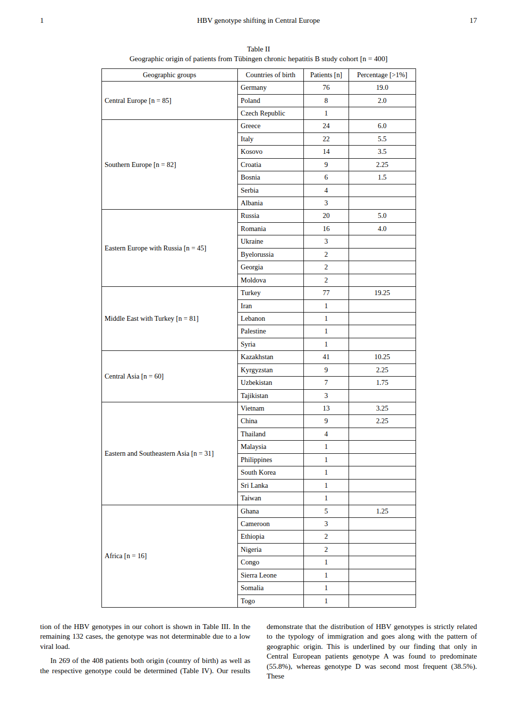1 HBV genotype shifting in Central Europe 17
Table II Geographic origin of patients from Tübingen chronic hepatitis B study cohort [n = 400]
| Geographic groups | Countries of birth | Patients [n] | Percentage [>1%] |
| --- | --- | --- | --- |
| Central Europe [n = 85] | Germany | 76 | 19.0 |
| Poland | 8 | 2.0 |
| Czech Republic | 1 | |
| Southern Europe [n = 82] | Greece | 24 | 6.0 |
| Italy | 22 | 5.5 |
| Kosovo | 14 | 3.5 |
| Croatia | 9 | 2.25 |
| Bosnia | 6 | 1.5 |
| Serbia | 4 | |
| Albania | 3 | |
| Eastern Europe with Russia [n = 45] | Russia | 20 | 5.0 |
| Romania | 16 | 4.0 |
| Ukraine | 3 | |
| Byelorussia | 2 | |
| Georgia | 2 | |
| Moldova | 2 | |
| Middle East with Turkey [n = 81] | Turkey | 77 | 19.25 |
| Iran | 1 | |
| Lebanon | 1 | |
| Palestine | 1 | |
| Syria | 1 | |
| Central Asia [n = 60] | Kazakhstan | 41 | 10.25 |
| Kyrgyzstan | 9 | 2.25 |
| Uzbekistan | 7 | 1.75 |
| Tajikistan | 3 | |
| Eastern and Southeastern Asia [n = 31] | Vietnam | 13 | 3.25 |
| China | 9 | 2.25 |
| Thailand | 4 | |
| Malaysia | 1 | |
| Philippines | 1 | |
| South Korea | 1 | |
| Sri Lanka | 1 | |
| Taiwan | 1 | |
| Africa [n = 16] | Ghana | 5 | 1.25 |
| Cameroon | 3 | |
| Ethiopia | 2 | |
| Nigeria | 2 | |
| Congo | 1 | |
| Sierra Leone | 1 | |
| Somalia | 1 | |
| Togo | 1 | |
tion of the HBV genotypes in our cohort is shown in Table III. In the remaining 132 cases, the genotype was not determinable due to a low viral load.
In 269 of the 408 patients both origin (country of birth) as well as the respective genotype could be determined (Table IV). Our results demonstrate that the distribution of HBV genotypes is strictly related to the typology of immigration and goes along with the pattern of geographic origin. This is underlined by our finding that only in Central European patients genotype A was found to predominate (55.8%), whereas genotype D was second most frequent (38.5%). These